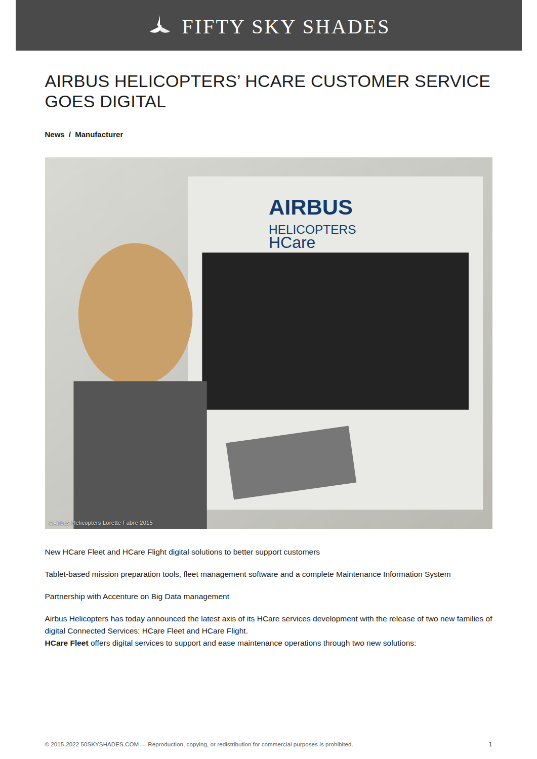Fifty Sky Shades
Airbus Helicopters’ HCare Customer Service Goes Digital
News / Manufacturer
©Airbus Helicopters Lorette Fabre 2015
New HCare Fleet and HCare Flight digital solutions to better support customers
Tablet-based mission preparation tools, fleet management software and a complete Maintenance Information System
Partnership with Accenture on Big Data management
Airbus Helicopters has today announced the latest axis of its HCare services development with the release of two new families of digital Connected Services: HCare Fleet and HCare Flight.
HCare Fleet offers digital services to support and ease maintenance operations through two new solutions:
© 2015-2022 50SKYSHADES.COM — Reproduction, copying, or redistribution for commercial purposes is prohibited. 1